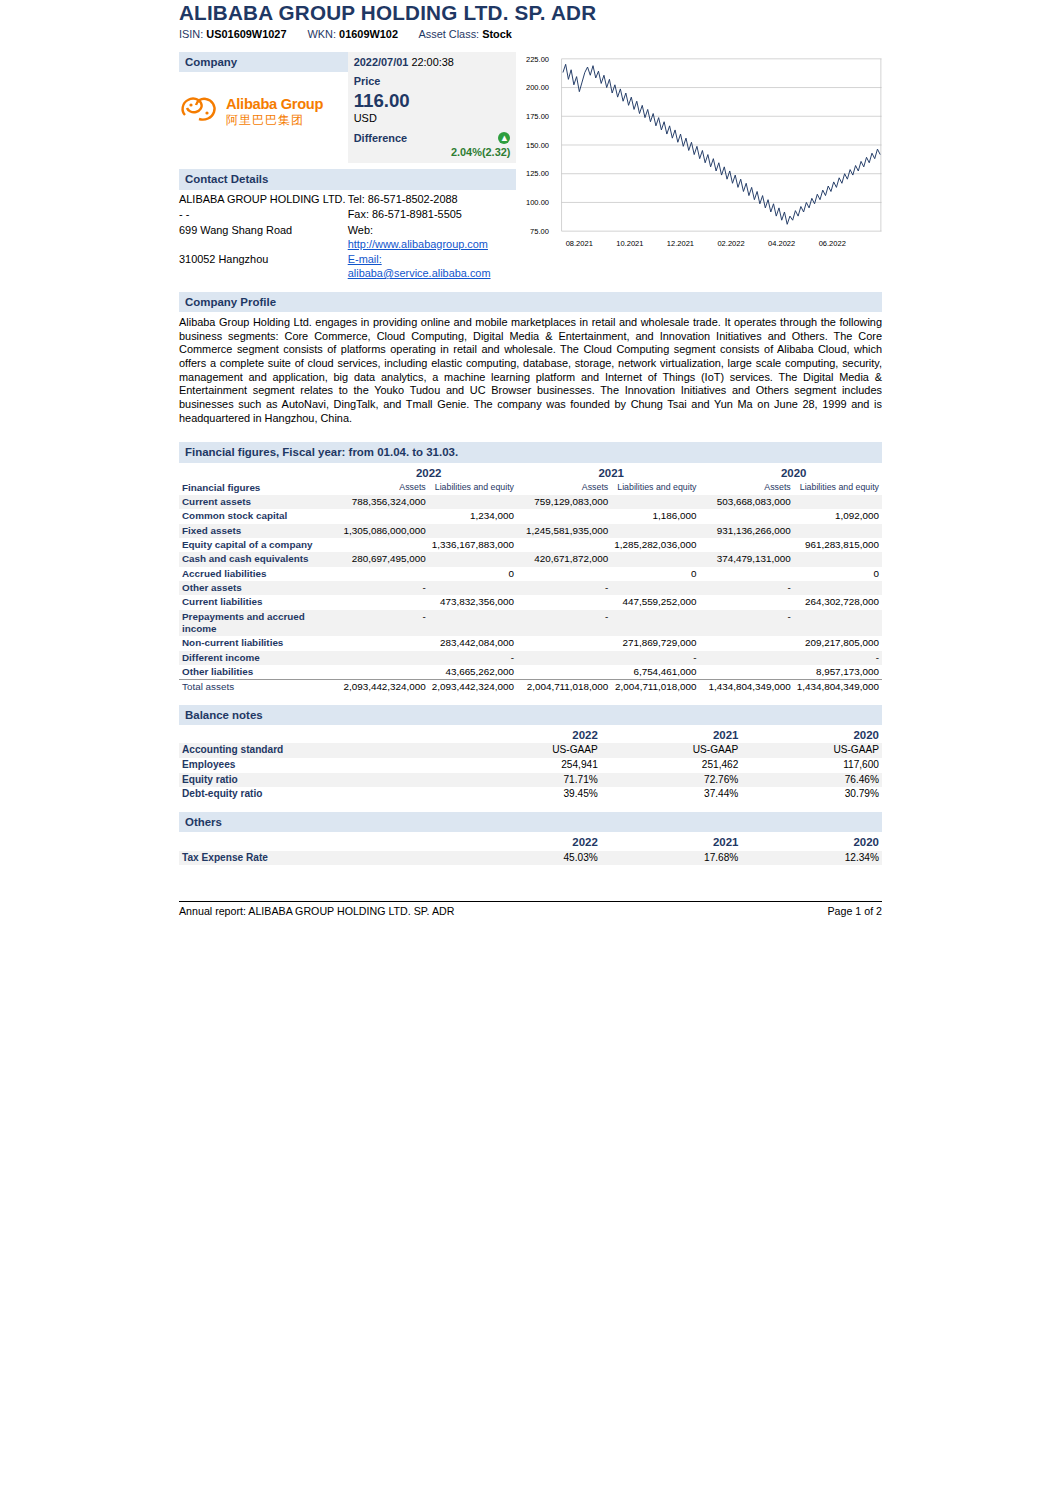ALIBABA GROUP HOLDING LTD. SP. ADR
ISIN: US01609W1027 WKN: 01609W102 Asset Class: Stock
| / Company / 2022/07/01 22:00:38 Price 116.00 USD Difference ▲ 2.04%(2.32) / / Alibaba Group 阿里巴巴集团 / Contact Details / ALIBABA GROUP HOLDING LTD. / Tel: 86-571-8502-2088 / / - - / Fax: 86-571-8981-5505 / / 699 Wang Shang Road / Web: http://www.alibabagroup.com / / 310052 Hangzhou / E-mail: alibaba@service.alibaba.com / | 225.00 200.00 175.00 150.00 125.00 100.00 75.00 08.2021 10.2021 12.2021 02.2022 04.2022 06.2022 |
Company Profile
Alibaba Group Holding Ltd. engages in providing online and mobile marketplaces in retail and wholesale trade. It operates through the following business segments: Core Commerce, Cloud Computing, Digital Media & Entertainment, and Innovation Initiatives and Others. The Core Commerce segment consists of platforms operating in retail and wholesale. The Cloud Computing segment consists of Alibaba Cloud, which offers a complete suite of cloud services, including elastic computing, database, storage, network virtualization, large scale computing, security, management and application, big data analytics, a machine learning platform and Internet of Things (IoT) services. The Digital Media & Entertainment segment relates to the Youko Tudou and UC Browser businesses. The Innovation Initiatives and Others segment includes businesses such as AutoNavi, DingTalk, and Tmall Genie. The company was founded by Chung Tsai and Yun Ma on June 28, 1999 and is headquartered in Hangzhou, China.
Financial figures, Fiscal year: from 01.04. to 31.03.
| | 2022 | | 2021 | | 2020 |
| --- | --- | --- | --- | --- | --- |
| Financial figures | Assets | Liabilities and equity | | Assets | Liabilities and equity | | Assets | Liabilities and equity |
| Current assets | 788,356,324,000 | | | 759,129,083,000 | | | 503,668,083,000 | |
| Common stock capital | | 1,234,000 | | | 1,186,000 | | | 1,092,000 |
| Fixed assets | 1,305,086,000,000 | | | 1,245,581,935,000 | | | 931,136,266,000 | |
| Equity capital of a company | | 1,336,167,883,000 | | | 1,285,282,036,000 | | | 961,283,815,000 |
| Cash and cash equivalents | 280,697,495,000 | | | 420,671,872,000 | | | 374,479,131,000 | |
| Accrued liabilities | | 0 | | | 0 | | | 0 |
| Other assets | - | | | - | | | - | |
| Current liabilities | | 473,832,356,000 | | | 447,559,252,000 | | | 264,302,728,000 |
| Prepayments and accrued income | - | | | - | | | - | |
| Non-current liabilities | | 283,442,084,000 | | | 271,869,729,000 | | | 209,217,805,000 |
| Different income | | - | | | - | | | - |
| Other liabilities | | 43,665,262,000 | | | 6,754,461,000 | | | 8,957,173,000 |
| Total assets | 2,093,442,324,000 | 2,093,442,324,000 | | 2,004,711,018,000 | 2,004,711,018,000 | | 1,434,804,349,000 | 1,434,804,349,000 |
Balance notes
| | 2022 | 2021 | 2020 |
| --- | --- | --- | --- |
| Accounting standard | US-GAAP | US-GAAP | US-GAAP |
| Employees | 254,941 | 251,462 | 117,600 |
| Equity ratio | 71.71% | 72.76% | 76.46% |
| Debt-equity ratio | 39.45% | 37.44% | 30.79% |
Others
| | 2022 | 2021 | 2020 |
| --- | --- | --- | --- |
| Tax Expense Rate | 45.03% | 17.68% | 12.34% |
Annual report: ALIBABA GROUP HOLDING LTD. SP. ADR Page 1 of 2